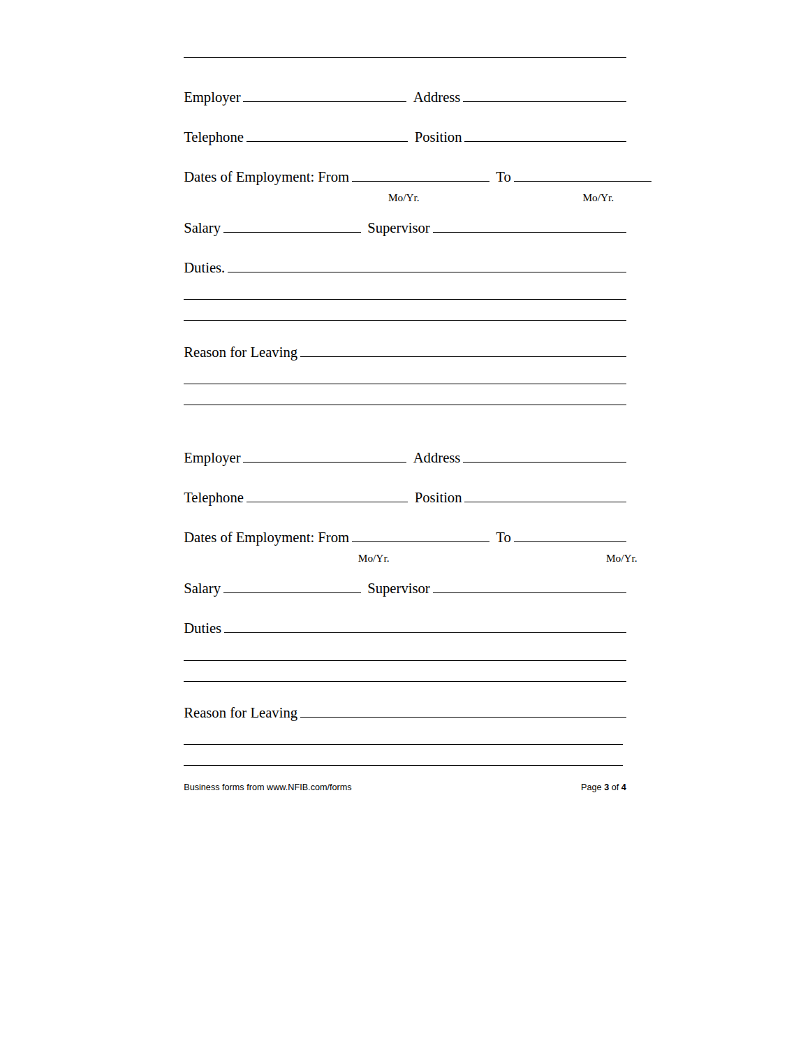Employer Address
Telephone Position
Dates of Employment: From To
Mo/Yr. Mo/Yr.
Salary Supervisor
Duties.
Reason for Leaving
Employer Address
Telephone Position
Dates of Employment: From To
Mo/Yr. Mo/Yr.
Salary Supervisor
Duties
Reason for Leaving
Business forms from www.NFIB.com/forms
Page 3 of 4